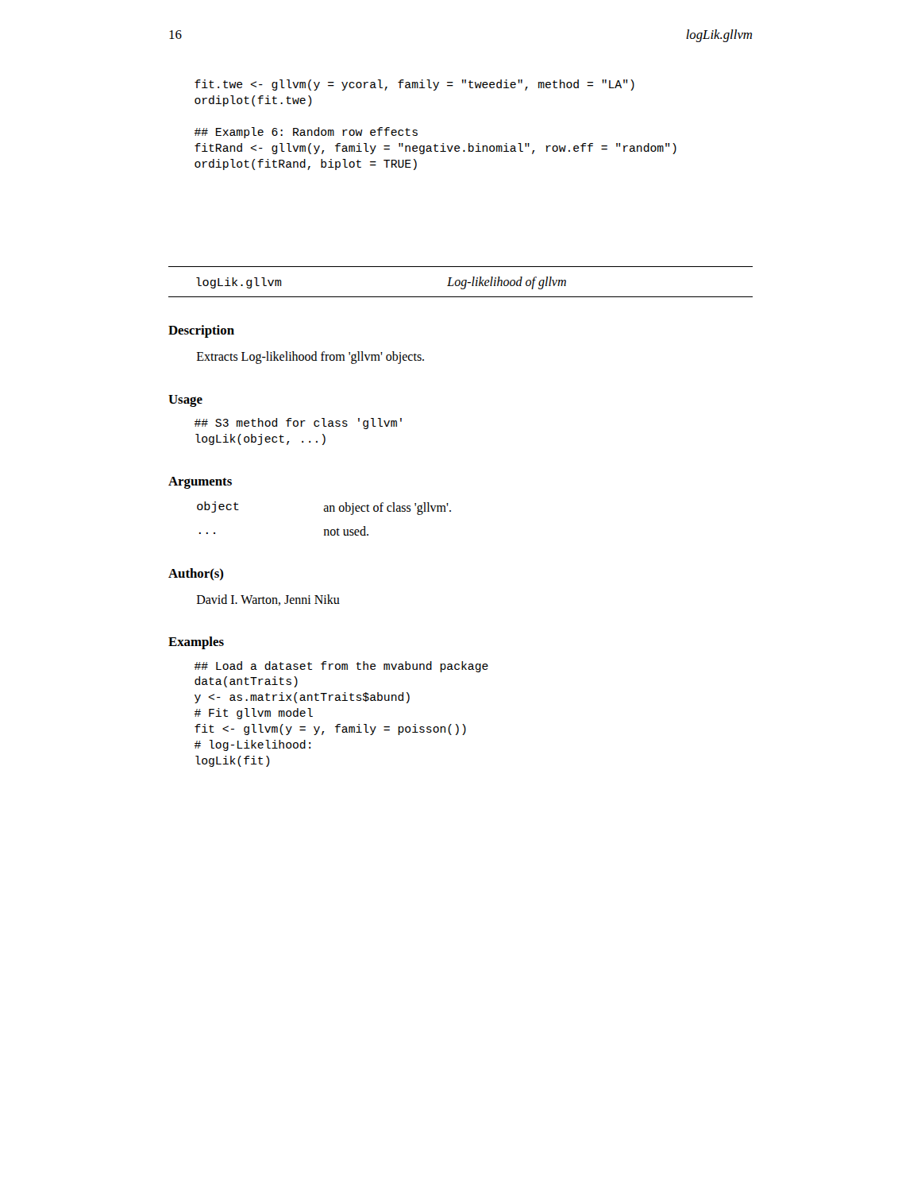16 logLik.gllvm
fit.twe <- gllvm(y = ycoral, family = "tweedie", method = "LA")
ordiplot(fit.twe)

## Example 6: Random row effects
fitRand <- gllvm(y, family = "negative.binomial", row.eff = "random")
ordiplot(fitRand, biplot = TRUE)
logLik.gllvm Log-likelihood of gllvm
Description
Extracts Log-likelihood from 'gllvm' objects.
Usage
## S3 method for class 'gllvm'
logLik(object, ...)
Arguments
object
an object of class 'gllvm'.
...
not used.
Author(s)
David I. Warton, Jenni Niku
Examples
## Load a dataset from the mvabund package
data(antTraits)
y <- as.matrix(antTraits$abund)
# Fit gllvm model
fit <- gllvm(y = y, family = poisson())
# log-Likelihood:
logLik(fit)